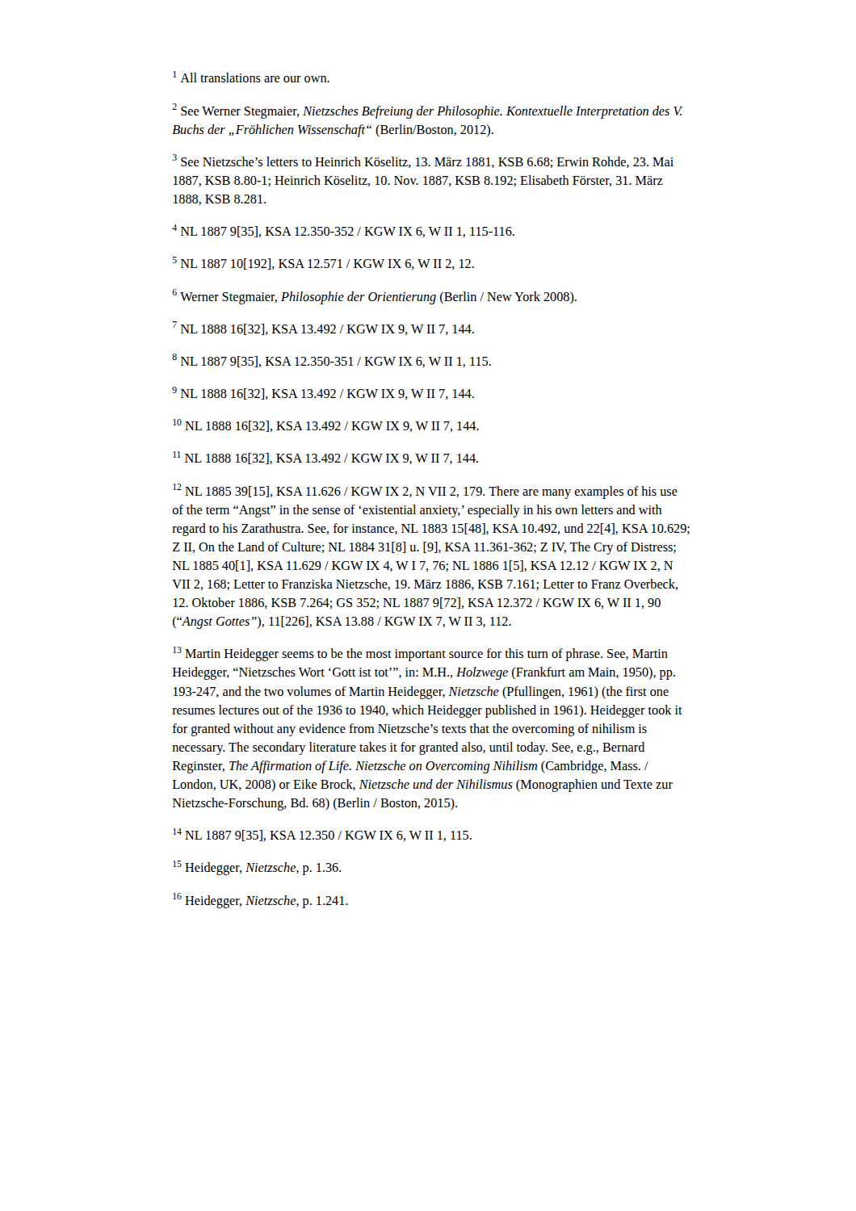1All translations are our own.
2See Werner Stegmaier, Nietzsches Befreiung der Philosophie. Kontextuelle Interpretation des V. Buchs der „Fröhlichen Wissenschaft“ (Berlin/Boston, 2012).
3See Nietzsche’s letters to Heinrich Köselitz, 13. März 1881, KSB 6.68; Erwin Rohde, 23. Mai 1887, KSB 8.80-1; Heinrich Köselitz, 10. Nov. 1887, KSB 8.192; Elisabeth Förster, 31. März 1888, KSB 8.281.
4NL 1887 9[35], KSA 12.350-352 / KGW IX 6, W II 1, 115-116.
5NL 1887 10[192], KSA 12.571 / KGW IX 6, W II 2, 12.
6Werner Stegmaier, Philosophie der Orientierung (Berlin / New York 2008).
7NL 1888 16[32], KSA 13.492 / KGW IX 9, W II 7, 144.
8NL 1887 9[35], KSA 12.350-351 / KGW IX 6, W II 1, 115.
9NL 1888 16[32], KSA 13.492 / KGW IX 9, W II 7, 144.
10NL 1888 16[32], KSA 13.492 / KGW IX 9, W II 7, 144.
11NL 1888 16[32], KSA 13.492 / KGW IX 9, W II 7, 144.
12NL 1885 39[15], KSA 11.626 / KGW IX 2, N VII 2, 179. There are many examples of his use of the term “Angst” in the sense of ‘existential anxiety,’ especially in his own letters and with regard to his Zarathustra. See, for instance, NL 1883 15[48], KSA 10.492, und 22[4], KSA 10.629; Z II, On the Land of Culture; NL 1884 31[8] u. [9], KSA 11.361-362; Z IV, The Cry of Distress; NL 1885 40[1], KSA 11.629 / KGW IX 4, W I 7, 76; NL 1886 1[5], KSA 12.12 / KGW IX 2, N VII 2, 168; Letter to Franziska Nietzsche, 19. März 1886, KSB 7.161; Letter to Franz Overbeck, 12. Oktober 1886, KSB 7.264; GS 352; NL 1887 9[72], KSA 12.372 / KGW IX 6, W II 1, 90 (“Angst Gottes”), 11[226], KSA 13.88 / KGW IX 7, W II 3, 112.
13Martin Heidegger seems to be the most important source for this turn of phrase. See, Martin Heidegger, “Nietzsches Wort ‘Gott ist tot’”, in: M.H., Holzwege (Frankfurt am Main, 1950), pp. 193-247, and the two volumes of Martin Heidegger, Nietzsche (Pfullingen, 1961) (the first one resumes lectures out of the 1936 to 1940, which Heidegger published in 1961). Heidegger took it for granted without any evidence from Nietzsche’s texts that the overcoming of nihilism is necessary. The secondary literature takes it for granted also, until today. See, e.g., Bernard Reginster, The Affirmation of Life. Nietzsche on Overcoming Nihilism (Cambridge, Mass. / London, UK, 2008) or Eike Brock, Nietzsche und der Nihilismus (Monographien und Texte zur Nietzsche-Forschung, Bd. 68) (Berlin / Boston, 2015).
14NL 1887 9[35], KSA 12.350 / KGW IX 6, W II 1, 115.
15Heidegger, Nietzsche, p. 1.36.
16Heidegger, Nietzsche, p. 1.241.